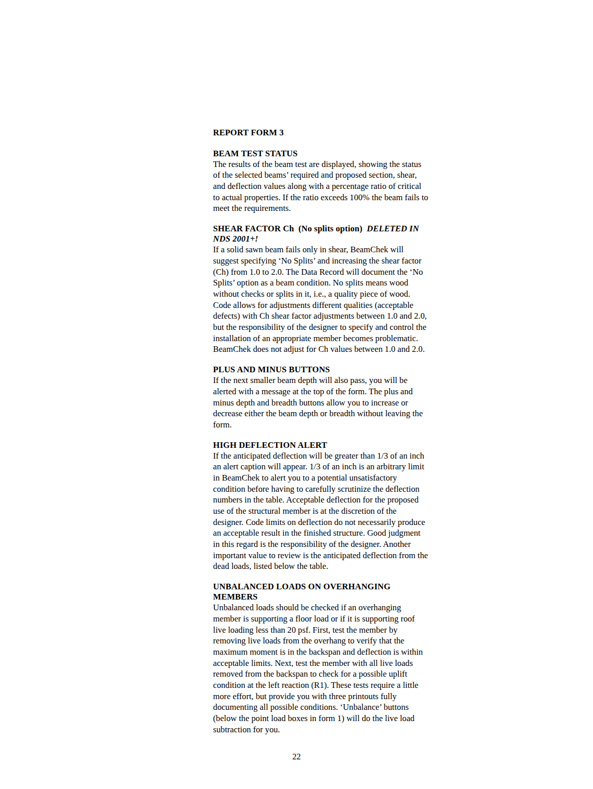REPORT FORM 3
BEAM TEST STATUS
The results of the beam test are displayed, showing the status of the selected beams’ required and proposed section, shear, and deflection values along with a percentage ratio of critical to actual properties. If the ratio exceeds 100% the beam fails to meet the requirements.
SHEAR FACTOR Ch (No splits option) DELETED IN NDS 2001+!
If a solid sawn beam fails only in shear, BeamChek will suggest specifying ‘No Splits’ and increasing the shear factor (Ch) from 1.0 to 2.0. The Data Record will document the ‘No Splits’ option as a beam condition. No splits means wood without checks or splits in it, i.e., a quality piece of wood. Code allows for adjustments different qualities (acceptable defects) with Ch shear factor adjustments between 1.0 and 2.0, but the responsibility of the designer to specify and control the installation of an appropriate member becomes problematic. BeamChek does not adjust for Ch values between 1.0 and 2.0.
PLUS AND MINUS BUTTONS
If the next smaller beam depth will also pass, you will be alerted with a message at the top of the form. The plus and minus depth and breadth buttons allow you to increase or decrease either the beam depth or breadth without leaving the form.
HIGH DEFLECTION ALERT
If the anticipated deflection will be greater than 1/3 of an inch an alert caption will appear. 1/3 of an inch is an arbitrary limit in BeamChek to alert you to a potential unsatisfactory condition before having to carefully scrutinize the deflection numbers in the table. Acceptable deflection for the proposed use of the structural member is at the discretion of the designer. Code limits on deflection do not necessarily produce an acceptable result in the finished structure. Good judgment in this regard is the responsibility of the designer. Another important value to review is the anticipated deflection from the dead loads, listed below the table.
UNBALANCED LOADS ON OVERHANGING MEMBERS
Unbalanced loads should be checked if an overhanging member is supporting a floor load or if it is supporting roof live loading less than 20 psf. First, test the member by removing live loads from the overhang to verify that the maximum moment is in the backspan and deflection is within acceptable limits. Next, test the member with all live loads removed from the backspan to check for a possible uplift condition at the left reaction (R1). These tests require a little more effort, but provide you with three printouts fully documenting all possible conditions. ‘Unbalance’ buttons (below the point load boxes in form 1) will do the live load subtraction for you.
22